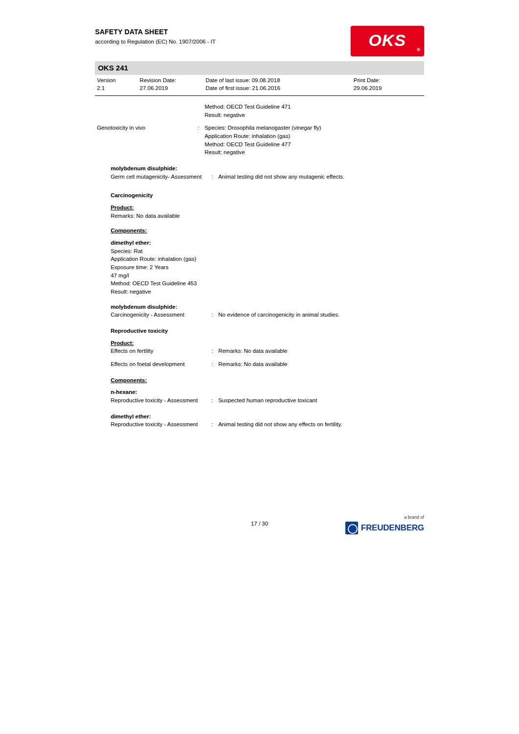SAFETY DATA SHEET
according to Regulation (EC) No. 1907/2006 - IT
OKS
®
OKS 241
| Version 2.1 | Revision Date: 27.06.2019 | Date of last issue: 09.08.2018 Date of first issue: 21.06.2016 | Print Date: 29.06.2019 |
Method: OECD Test Guideline 471
Result: negative
Genotoxicity in vivo
:
Species: Drosophila melanogaster (vinegar fly)
Application Route: inhalation (gas)
Method: OECD Test Guideline 477
Result: negative
molybdenum disulphide:
Germ cell mutagenicity- Assessment
:
Animal testing did not show any mutagenic effects.
Carcinogenicity
Product:
Remarks: No data available
Components:
dimethyl ether:
Species: Rat
Application Route: inhalation (gas)
Exposure time: 2 Years
47 mg/l
Method: OECD Test Guideline 453
Result: negative
molybdenum disulphide:
Carcinogenicity - Assessment
:
No evidence of carcinogenicity in animal studies.
Reproductive toxicity
Product:
Effects on fertility
:
Remarks: No data available
Effects on foetal development
:
Remarks: No data available
Components:
n-hexane:
Reproductive toxicity - Assessment
:
Suspected human reproductive toxicant
dimethyl ether:
Reproductive toxicity - Assessment
:
Animal testing did not show any effects on fertility.
17 / 30
a brand of
FREUDENBERG